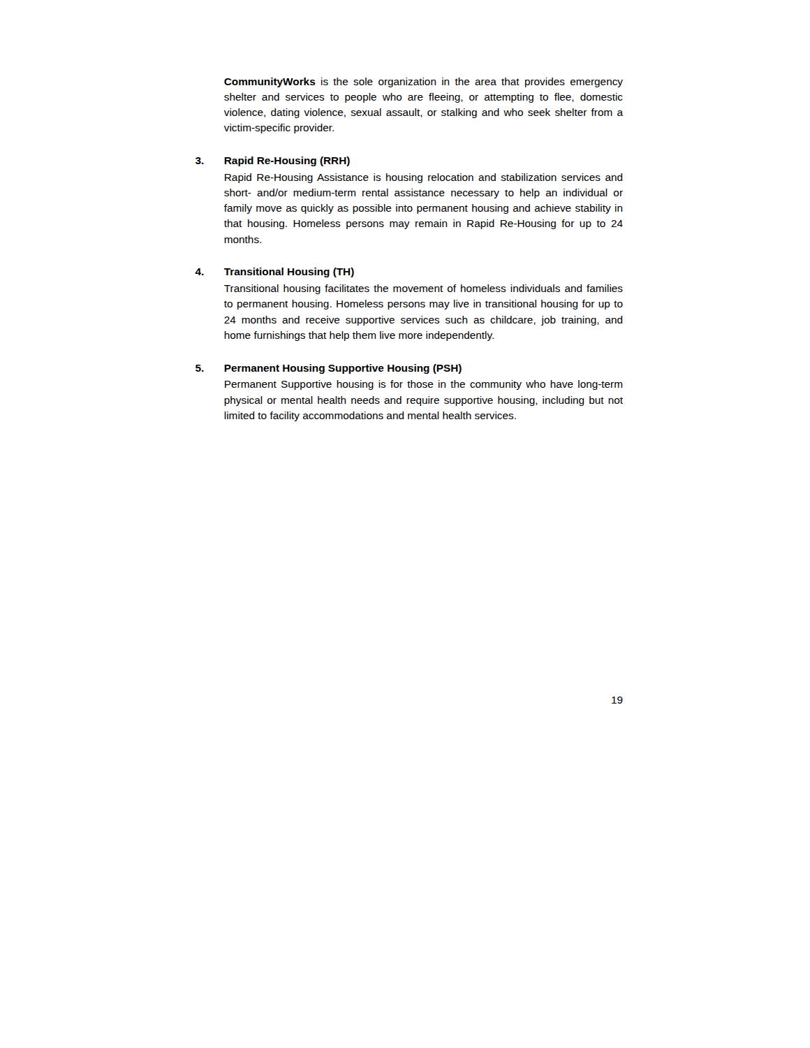CommunityWorks is the sole organization in the area that provides emergency shelter and services to people who are fleeing, or attempting to flee, domestic violence, dating violence, sexual assault, or stalking and who seek shelter from a victim-specific provider.
Rapid Re-Housing (RRH)
Rapid Re-Housing Assistance is housing relocation and stabilization services and short- and/or medium-term rental assistance necessary to help an individual or family move as quickly as possible into permanent housing and achieve stability in that housing. Homeless persons may remain in Rapid Re-Housing for up to 24 months.
Transitional Housing (TH)
Transitional housing facilitates the movement of homeless individuals and families to permanent housing. Homeless persons may live in transitional housing for up to 24 months and receive supportive services such as childcare, job training, and home furnishings that help them live more independently.
Permanent Housing Supportive Housing (PSH)
Permanent Supportive housing is for those in the community who have long-term physical or mental health needs and require supportive housing, including but not limited to facility accommodations and mental health services.
19